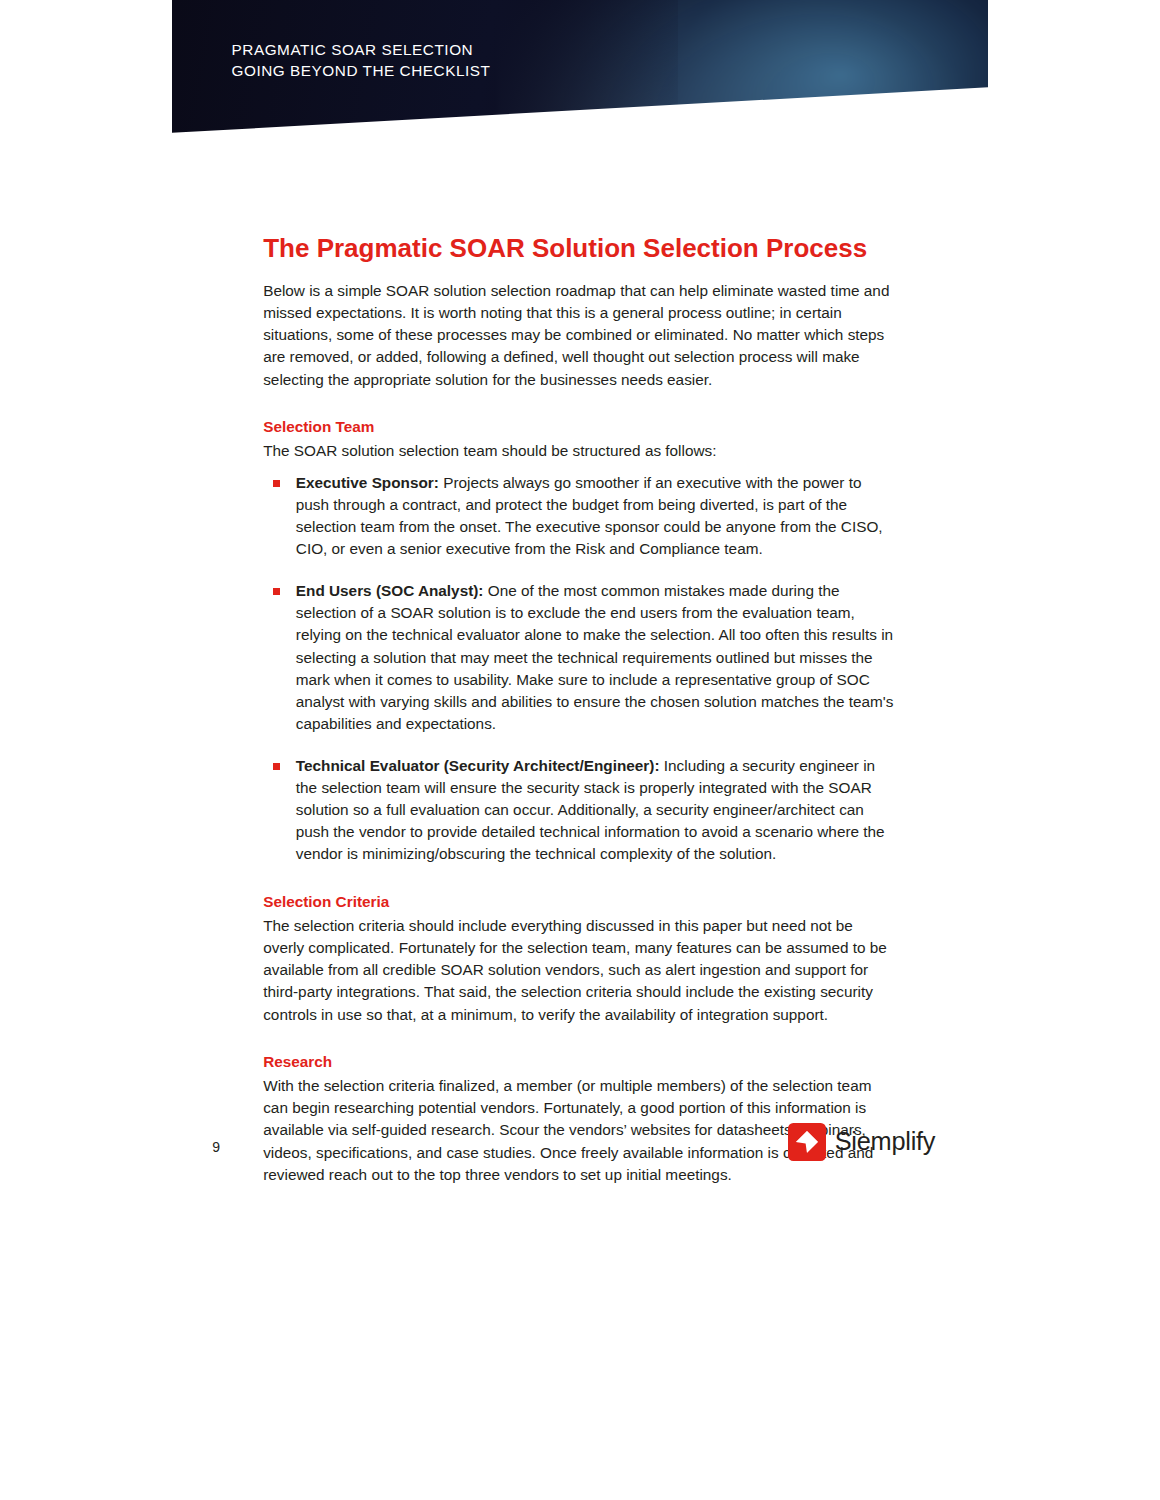Pragmatic SOAR Selection
Going Beyond the Checklist
The Pragmatic SOAR Solution Selection Process
Below is a simple SOAR solution selection roadmap that can help eliminate wasted time and missed expectations. It is worth noting that this is a general process outline; in certain situations, some of these processes may be combined or eliminated. No matter which steps are removed, or added, following a defined, well thought out selection process will make selecting the appropriate solution for the businesses needs easier.
Selection Team
The SOAR solution selection team should be structured as follows:
Executive Sponsor: Projects always go smoother if an executive with the power to push through a contract, and protect the budget from being diverted, is part of the selection team from the onset. The executive sponsor could be anyone from the CISO, CIO, or even a senior executive from the Risk and Compliance team.
End Users (SOC Analyst): One of the most common mistakes made during the selection of a SOAR solution is to exclude the end users from the evaluation team, relying on the technical evaluator alone to make the selection. All too often this results in selecting a solution that may meet the technical requirements outlined but misses the mark when it comes to usability. Make sure to include a representative group of SOC analyst with varying skills and abilities to ensure the chosen solution matches the team's capabilities and expectations.
Technical Evaluator (Security Architect/Engineer): Including a security engineer in the selection team will ensure the security stack is properly integrated with the SOAR solution so a full evaluation can occur. Additionally, a security engineer/architect can push the vendor to provide detailed technical information to avoid a scenario where the vendor is minimizing/obscuring the technical complexity of the solution.
Selection Criteria
The selection criteria should include everything discussed in this paper but need not be overly complicated. Fortunately for the selection team, many features can be assumed to be available from all credible SOAR solution vendors, such as alert ingestion and support for third-party integrations. That said, the selection criteria should include the existing security controls in use so that, at a minimum, to verify the availability of integration support.
Research
With the selection criteria finalized, a member (or multiple members) of the selection team can begin researching potential vendors. Fortunately, a good portion of this information is available via self-guided research. Scour the vendors’ websites for datasheets, webinars, videos, specifications, and case studies. Once freely available information is collected and reviewed reach out to the top three vendors to set up initial meetings.
9
Siemplify